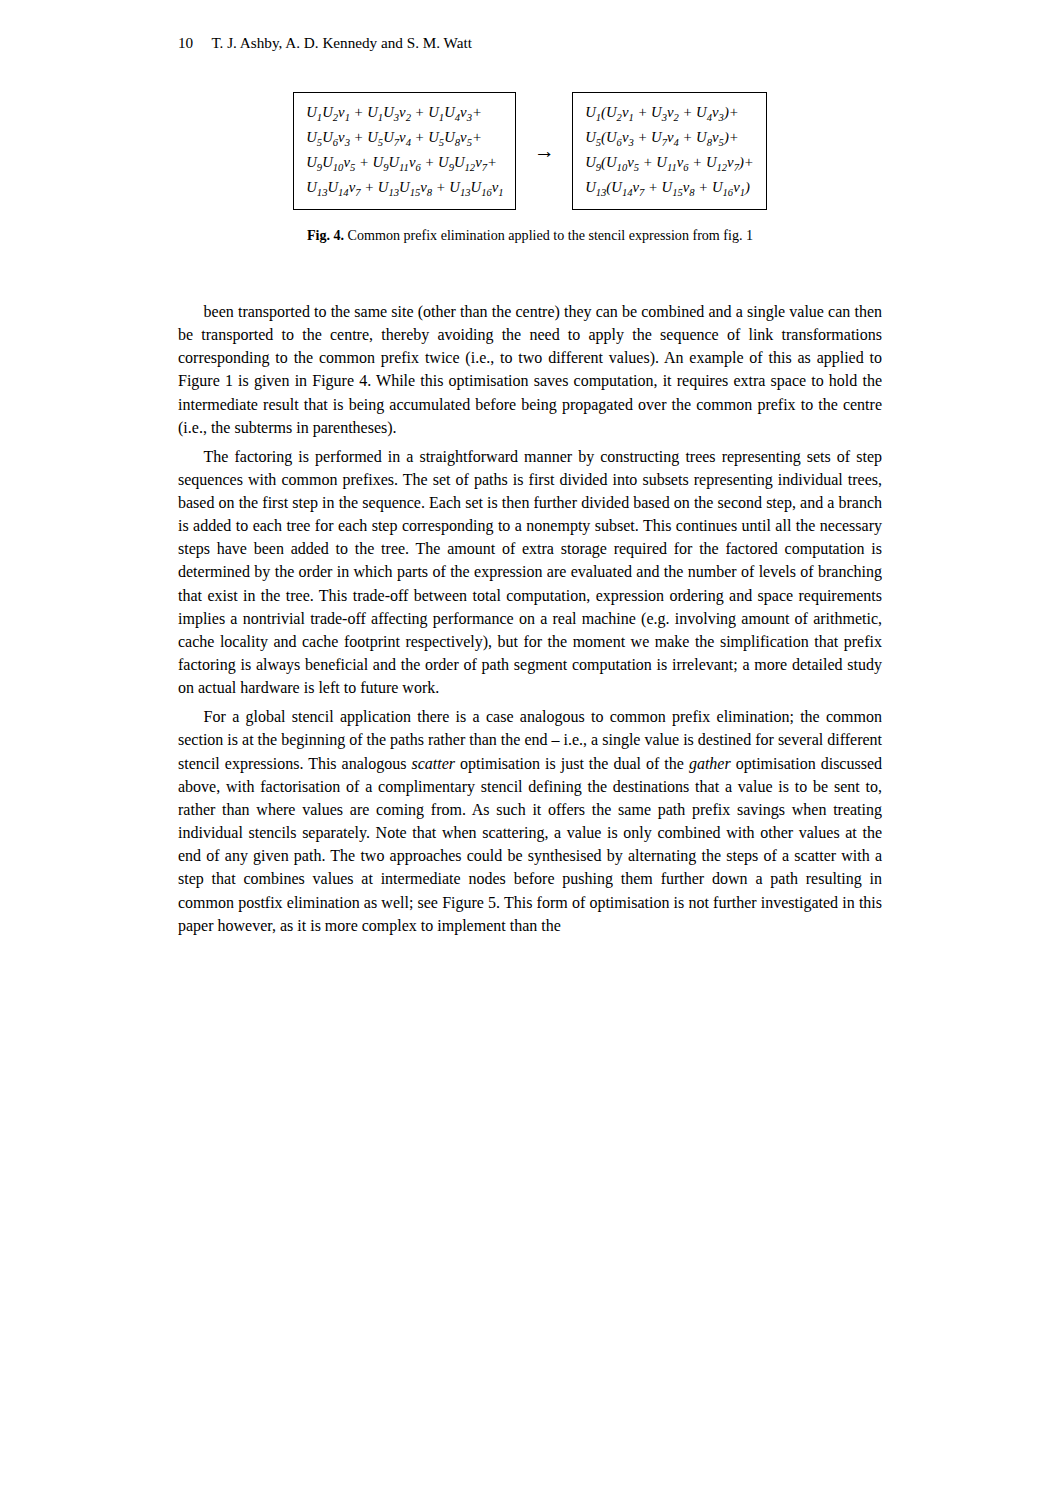10 T. J. Ashby, A. D. Kennedy and S. M. Watt
U1U2v1 + U1U3v2 + U1U4v3+
U5U6v3 + U5U7v4 + U5U8v5+
U9U10v5 + U9U11v6 + U9U12v7+
U13U14v7 + U13U15v8 + U13U16v1
→
U1(U2v1 + U3v2 + U4v3)+
U5(U6v3 + U7v4 + U8v5)+
U9(U10v5 + U11v6 + U12v7)+
U13(U14v7 + U15v8 + U16v1)
Fig. 4. Common prefix elimination applied to the stencil expression from fig. 1
been transported to the same site (other than the centre) they can be combined and a single value can then be transported to the centre, thereby avoiding the need to apply the sequence of link transformations corresponding to the common prefix twice (i.e., to two different values). An example of this as applied to Figure 1 is given in Figure 4. While this optimisation saves computation, it requires extra space to hold the intermediate result that is being accumulated before being propagated over the common prefix to the centre (i.e., the subterms in parentheses).
The factoring is performed in a straightforward manner by constructing trees representing sets of step sequences with common prefixes. The set of paths is first divided into subsets representing individual trees, based on the first step in the sequence. Each set is then further divided based on the second step, and a branch is added to each tree for each step corresponding to a nonempty subset. This continues until all the necessary steps have been added to the tree. The amount of extra storage required for the factored computation is determined by the order in which parts of the expression are evaluated and the number of levels of branching that exist in the tree. This trade-off between total computation, expression ordering and space requirements implies a nontrivial trade-off affecting performance on a real machine (e.g. involving amount of arithmetic, cache locality and cache footprint respectively), but for the moment we make the simplification that prefix factoring is always beneficial and the order of path segment computation is irrelevant; a more detailed study on actual hardware is left to future work.
For a global stencil application there is a case analogous to common prefix elimination; the common section is at the beginning of the paths rather than the end – i.e., a single value is destined for several different stencil expressions. This analogous scatter optimisation is just the dual of the gather optimisation discussed above, with factorisation of a complimentary stencil defining the destinations that a value is to be sent to, rather than where values are coming from. As such it offers the same path prefix savings when treating individual stencils separately. Note that when scattering, a value is only combined with other values at the end of any given path. The two approaches could be synthesised by alternating the steps of a scatter with a step that combines values at intermediate nodes before pushing them further down a path resulting in common postfix elimination as well; see Figure 5. This form of optimisation is not further investigated in this paper however, as it is more complex to implement than the